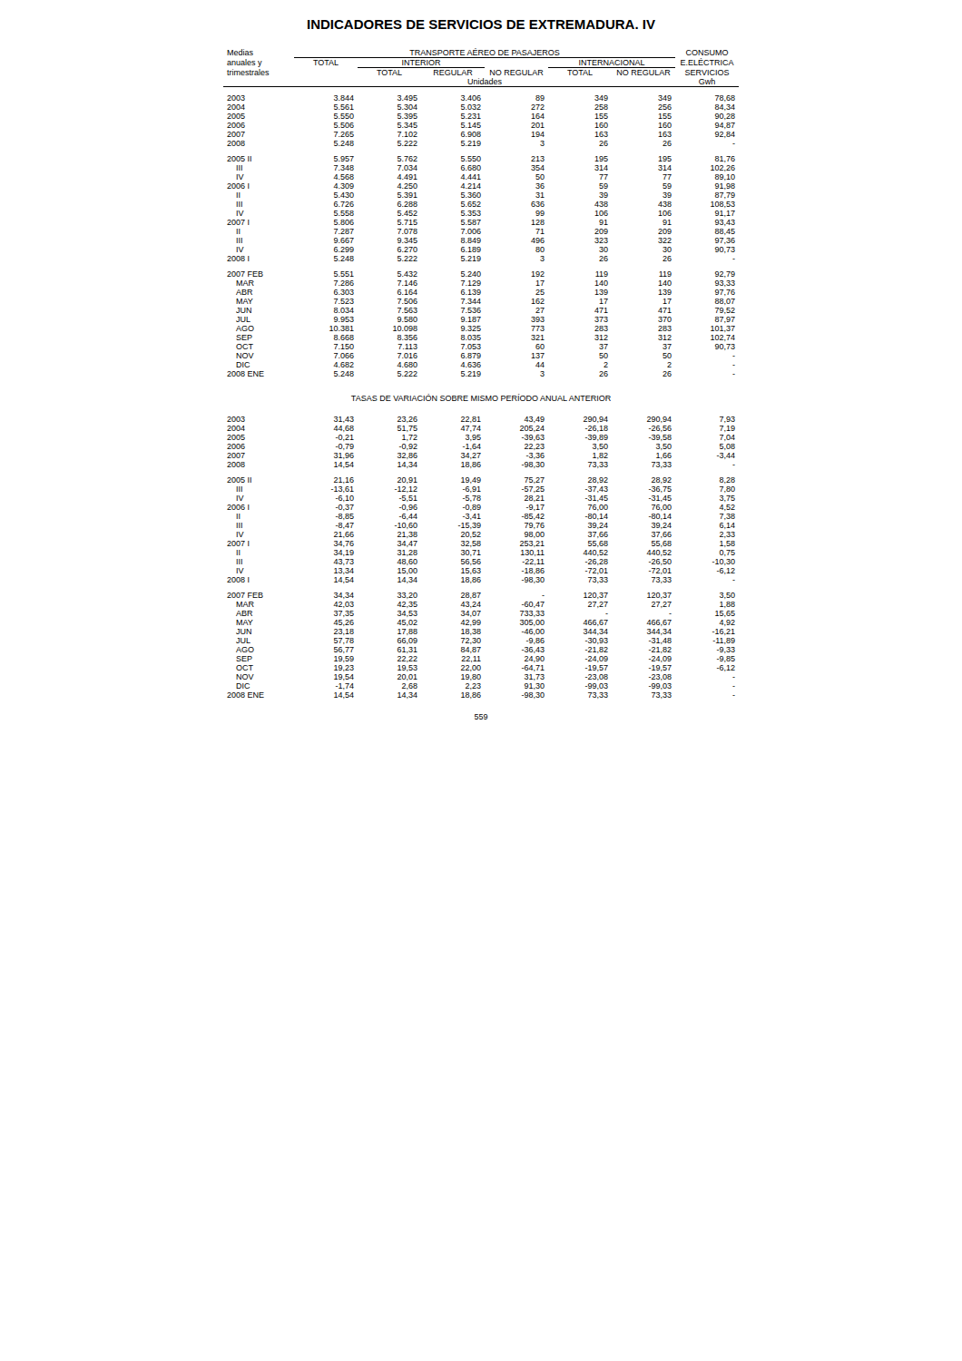INDICADORES DE SERVICIOS DE EXTREMADURA. IV
| Medias | TRANSPORTE AÉREO DE PASAJEROS | CONSUMO |
| --- | --- | --- |
| anuales y | TOTAL | INTERIOR | | INTERNACIONAL | E.ELÉCTRICA |
| trimestrales | | TOTAL | REGULAR | NO REGULAR | TOTAL | NO REGULAR | SERVICIOS |
| | Unidades | Gwh |
| 2003 | 3.844 | 3.495 | 3.406 | 89 | 349 | 349 | 78,68 |
| 2004 | 5.561 | 5.304 | 5.032 | 272 | 258 | 256 | 84,34 |
| 2005 | 5.550 | 5.395 | 5.231 | 164 | 155 | 155 | 90,28 |
| 2006 | 5.506 | 5.345 | 5.145 | 201 | 160 | 160 | 94,87 |
| 2007 | 7.265 | 7.102 | 6.908 | 194 | 163 | 163 | 92,84 |
| 2008 | 5.248 | 5.222 | 5.219 | 3 | 26 | 26 | - |
| 2005 II | 5.957 | 5.762 | 5.550 | 213 | 195 | 195 | 81,76 |
| III | 7.348 | 7.034 | 6.680 | 354 | 314 | 314 | 102,26 |
| IV | 4.568 | 4.491 | 4.441 | 50 | 77 | 77 | 89,10 |
| 2006 I | 4.309 | 4.250 | 4.214 | 36 | 59 | 59 | 91,98 |
| II | 5.430 | 5.391 | 5.360 | 31 | 39 | 39 | 87,79 |
| III | 6.726 | 6.288 | 5.652 | 636 | 438 | 438 | 108,53 |
| IV | 5.558 | 5.452 | 5.353 | 99 | 106 | 106 | 91,17 |
| 2007 I | 5.806 | 5.715 | 5.587 | 128 | 91 | 91 | 93,43 |
| II | 7.287 | 7.078 | 7.006 | 71 | 209 | 209 | 88,45 |
| III | 9.667 | 9.345 | 8.849 | 496 | 323 | 322 | 97,36 |
| IV | 6.299 | 6.270 | 6.189 | 80 | 30 | 30 | 90,73 |
| 2008 I | 5.248 | 5.222 | 5.219 | 3 | 26 | 26 | - |
| 2007 FEB | 5.551 | 5.432 | 5.240 | 192 | 119 | 119 | 92,79 |
| MAR | 7.286 | 7.146 | 7.129 | 17 | 140 | 140 | 93,33 |
| ABR | 6.303 | 6.164 | 6.139 | 25 | 139 | 139 | 97,76 |
| MAY | 7.523 | 7.506 | 7.344 | 162 | 17 | 17 | 88,07 |
| JUN | 8.034 | 7.563 | 7.536 | 27 | 471 | 471 | 79,52 |
| JUL | 9.953 | 9.580 | 9.187 | 393 | 373 | 370 | 87,97 |
| AGO | 10.381 | 10.098 | 9.325 | 773 | 283 | 283 | 101,37 |
| SEP | 8.668 | 8.356 | 8.035 | 321 | 312 | 312 | 102,74 |
| OCT | 7.150 | 7.113 | 7.053 | 60 | 37 | 37 | 90,73 |
| NOV | 7.066 | 7.016 | 6.879 | 137 | 50 | 50 | - |
| DIC | 4.682 | 4.680 | 4.636 | 44 | 2 | 2 | - |
| 2008 ENE | 5.248 | 5.222 | 5.219 | 3 | 26 | 26 | - |
| TASAS DE VARIACIÓN SOBRE MISMO PERÍODO ANUAL ANTERIOR |
| 2003 | 31,43 | 23,26 | 22,81 | 43,49 | 290,94 | 290,94 | 7,93 |
| 2004 | 44,68 | 51,75 | 47,74 | 205,24 | -26,18 | -26,56 | 7,19 |
| 2005 | -0,21 | 1,72 | 3,95 | -39,63 | -39,89 | -39,58 | 7,04 |
| 2006 | -0,79 | -0,92 | -1,64 | 22,23 | 3,50 | 3,50 | 5,08 |
| 2007 | 31,96 | 32,86 | 34,27 | -3,36 | 1,82 | 1,66 | -3,44 |
| 2008 | 14,54 | 14,34 | 18,86 | -98,30 | 73,33 | 73,33 | - |
| 2005 II | 21,16 | 20,91 | 19,49 | 75,27 | 28,92 | 28,92 | 8,28 |
| III | -13,61 | -12,12 | -6,91 | -57,25 | -37,43 | -36,75 | 7,80 |
| IV | -6,10 | -5,51 | -5,78 | 28,21 | -31,45 | -31,45 | 3,75 |
| 2006 I | -0,37 | -0,96 | -0,89 | -9,17 | 76,00 | 76,00 | 4,52 |
| II | -8,85 | -6,44 | -3,41 | -85,42 | -80,14 | -80,14 | 7,38 |
| III | -8,47 | -10,60 | -15,39 | 79,76 | 39,24 | 39,24 | 6,14 |
| IV | 21,66 | 21,38 | 20,52 | 98,00 | 37,66 | 37,66 | 2,33 |
| 2007 I | 34,76 | 34,47 | 32,58 | 253,21 | 55,68 | 55,68 | 1,58 |
| II | 34,19 | 31,28 | 30,71 | 130,11 | 440,52 | 440,52 | 0,75 |
| III | 43,73 | 48,60 | 56,56 | -22,11 | -26,28 | -26,50 | -10,30 |
| IV | 13,34 | 15,00 | 15,63 | -18,86 | -72,01 | -72,01 | -6,12 |
| 2008 I | 14,54 | 14,34 | 18,86 | -98,30 | 73,33 | 73,33 | - |
| 2007 FEB | 34,34 | 33,20 | 28,87 | - | 120,37 | 120,37 | 3,50 |
| MAR | 42,03 | 42,35 | 43,24 | -60,47 | 27,27 | 27,27 | 1,88 |
| ABR | 37,35 | 34,53 | 34,07 | 733,33 | - | - | 15,65 |
| MAY | 45,26 | 45,02 | 42,99 | 305,00 | 466,67 | 466,67 | 4,92 |
| JUN | 23,18 | 17,88 | 18,38 | -46,00 | 344,34 | 344,34 | -16,21 |
| JUL | 57,78 | 66,09 | 72,30 | -9,86 | -30,93 | -31,48 | -11,89 |
| AGO | 56,77 | 61,31 | 84,87 | -36,43 | -21,82 | -21,82 | -9,33 |
| SEP | 19,59 | 22,22 | 22,11 | 24,90 | -24,09 | -24,09 | -9,85 |
| OCT | 19,23 | 19,53 | 22,00 | -64,71 | -19,57 | -19,57 | -6,12 |
| NOV | 19,54 | 20,01 | 19,80 | 31,73 | -23,08 | -23,08 | - |
| DIC | -1,74 | 2,68 | 2,23 | 91,30 | -99,03 | -99,03 | - |
| 2008 ENE | 14,54 | 14,34 | 18,86 | -98,30 | 73,33 | 73,33 | - |
559